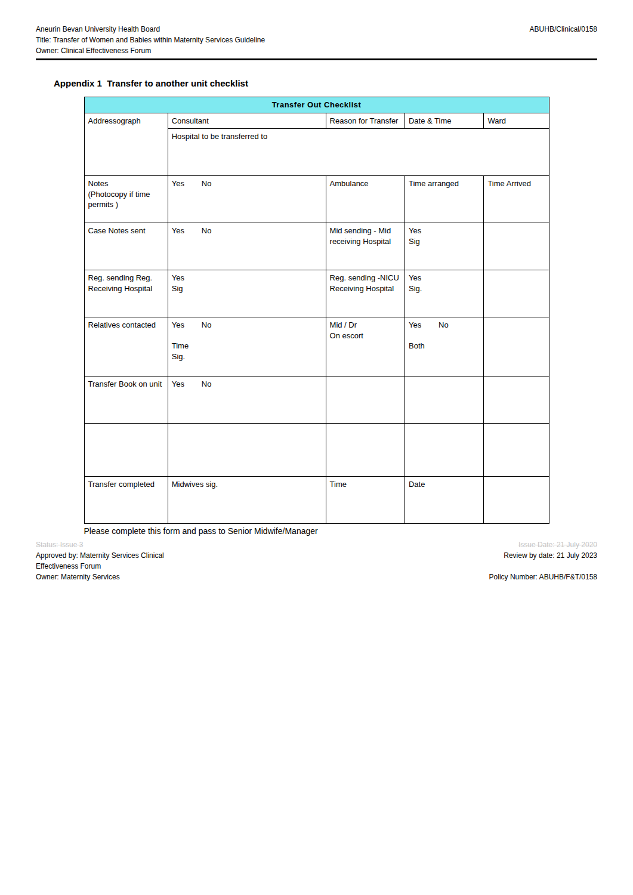Aneurin Bevan University Health Board
ABUHB/Clinical/0158
Title: Transfer of Women and Babies within Maternity Services Guideline
Owner: Clinical Effectiveness Forum
Appendix 1 Transfer to another unit checklist
| Transfer Out Checklist |
| Addressograph | Consultant | Reason for Transfer | Date & Time | Ward |
| Hospital to be transferred to |
| Notes (Photocopy if time permits ) | Yes No | Ambulance | Time arranged | Time Arrived |
| Case Notes sent | Yes No | Mid sending - Mid receiving Hospital | Yes Sig | |
| Reg. sending Reg. Receiving Hospital | Yes Sig | Reg. sending -NICU Receiving Hospital | Yes Sig. | |
| Relatives contacted | Yes No Time Sig. | Mid / Dr On escort | Yes No Both | |
| Transfer Book on unit | Yes No | | | |
| Transfer completed | Midwives sig. | Time | Date | |
Please complete this form and pass to Senior Midwife/Manager
Status: Issue 3 Issue Date: 21 July 2020
Approved by: Maternity Services Clinical
Effectiveness Forum
Owner: Maternity Services
Review by date: 21 July 2023
Policy Number: ABUHB/F&T/0158